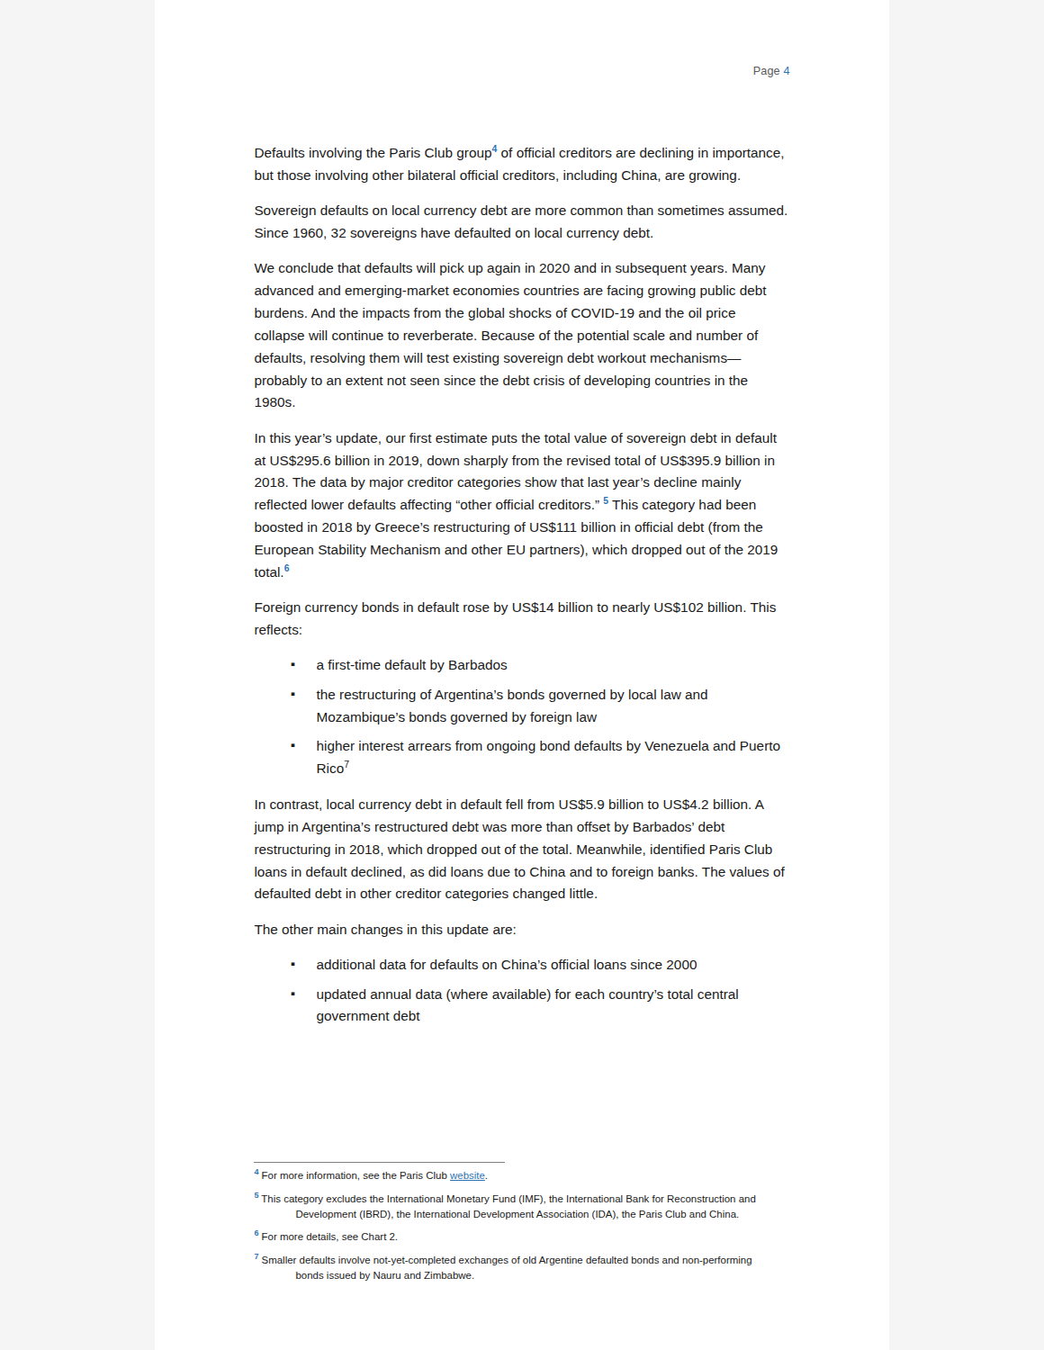Page 4
Defaults involving the Paris Club group4 of official creditors are declining in importance, but those involving other bilateral official creditors, including China, are growing.
Sovereign defaults on local currency debt are more common than sometimes assumed. Since 1960, 32 sovereigns have defaulted on local currency debt.
We conclude that defaults will pick up again in 2020 and in subsequent years. Many advanced and emerging-market economies countries are facing growing public debt burdens. And the impacts from the global shocks of COVID-19 and the oil price collapse will continue to reverberate. Because of the potential scale and number of defaults, resolving them will test existing sovereign debt workout mechanisms—probably to an extent not seen since the debt crisis of developing countries in the 1980s.
In this year’s update, our first estimate puts the total value of sovereign debt in default at US$295.6 billion in 2019, down sharply from the revised total of US$395.9 billion in 2018. The data by major creditor categories show that last year’s decline mainly reflected lower defaults affecting “other official creditors.” 5 This category had been boosted in 2018 by Greece’s restructuring of US$111 billion in official debt (from the European Stability Mechanism and other EU partners), which dropped out of the 2019 total.6
Foreign currency bonds in default rose by US$14 billion to nearly US$102 billion. This reflects:
a first-time default by Barbados
the restructuring of Argentina’s bonds governed by local law and Mozambique’s bonds governed by foreign law
higher interest arrears from ongoing bond defaults by Venezuela and Puerto Rico7
In contrast, local currency debt in default fell from US$5.9 billion to US$4.2 billion. A jump in Argentina’s restructured debt was more than offset by Barbados’ debt restructuring in 2018, which dropped out of the total. Meanwhile, identified Paris Club loans in default declined, as did loans due to China and to foreign banks. The values of defaulted debt in other creditor categories changed little.
The other main changes in this update are:
additional data for defaults on China’s official loans since 2000
updated annual data (where available) for each country’s total central government debt
4 For more information, see the Paris Club website.
5 This category excludes the International Monetary Fund (IMF), the International Bank for Reconstruction and Development (IBRD), the International Development Association (IDA), the Paris Club and China.
6 For more details, see Chart 2.
7 Smaller defaults involve not-yet-completed exchanges of old Argentine defaulted bonds and non-performing bonds issued by Nauru and Zimbabwe.